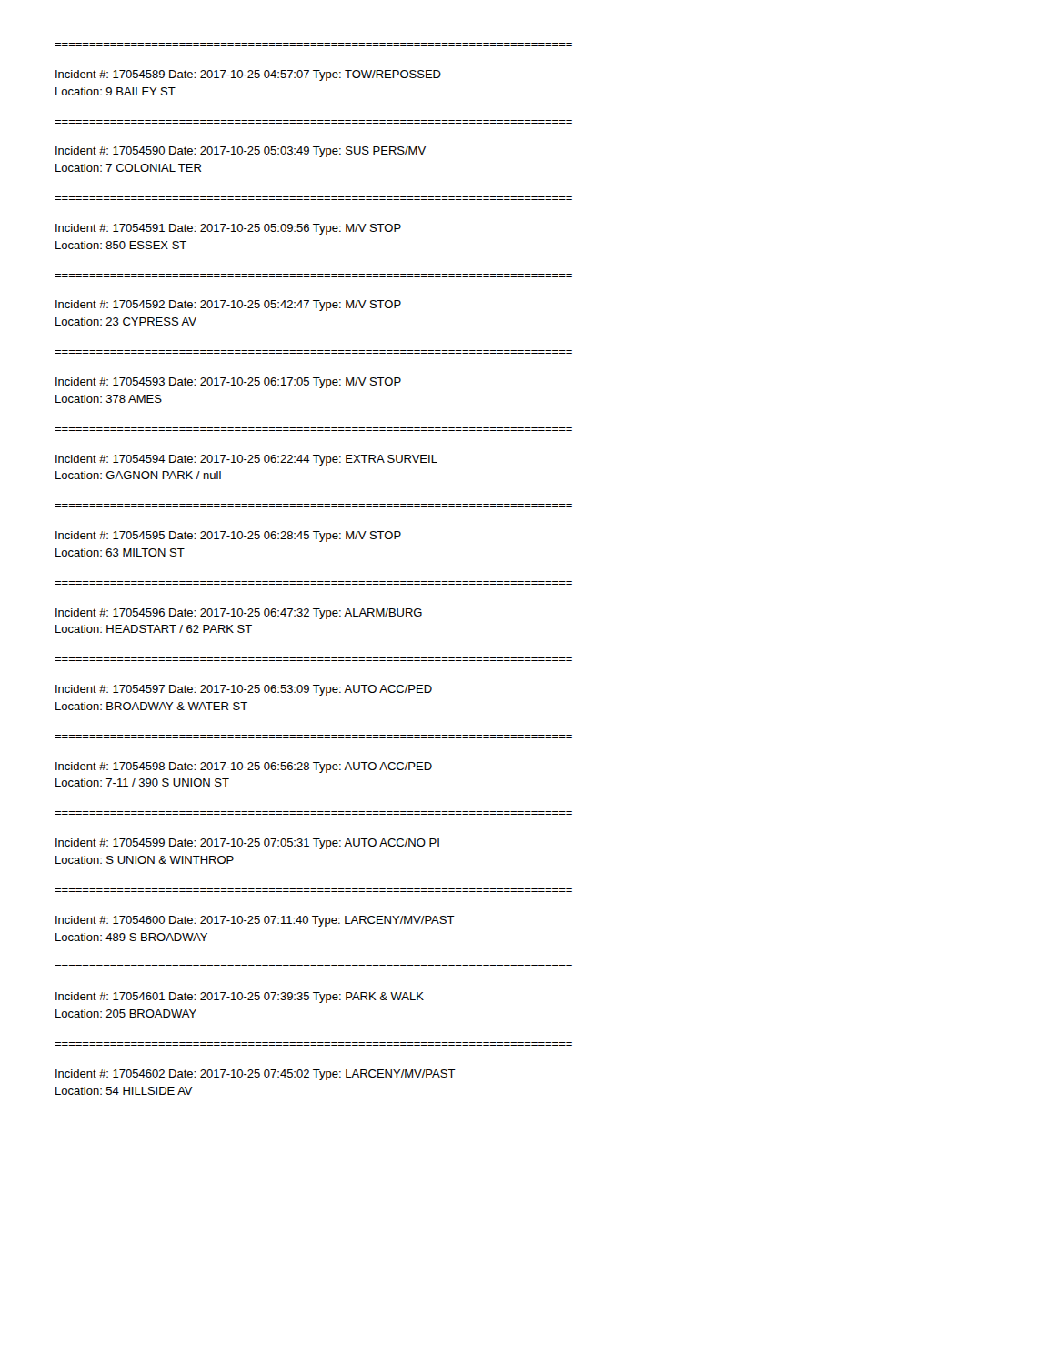===========================================================================
Incident #: 17054589 Date: 2017-10-25 04:57:07 Type: TOW/REPOSSED
Location: 9 BAILEY ST
===========================================================================
Incident #: 17054590 Date: 2017-10-25 05:03:49 Type: SUS PERS/MV
Location: 7 COLONIAL TER
===========================================================================
Incident #: 17054591 Date: 2017-10-25 05:09:56 Type: M/V STOP
Location: 850 ESSEX ST
===========================================================================
Incident #: 17054592 Date: 2017-10-25 05:42:47 Type: M/V STOP
Location: 23 CYPRESS AV
===========================================================================
Incident #: 17054593 Date: 2017-10-25 06:17:05 Type: M/V STOP
Location: 378 AMES
===========================================================================
Incident #: 17054594 Date: 2017-10-25 06:22:44 Type: EXTRA SURVEIL
Location: GAGNON PARK / null
===========================================================================
Incident #: 17054595 Date: 2017-10-25 06:28:45 Type: M/V STOP
Location: 63 MILTON ST
===========================================================================
Incident #: 17054596 Date: 2017-10-25 06:47:32 Type: ALARM/BURG
Location: HEADSTART / 62 PARK ST
===========================================================================
Incident #: 17054597 Date: 2017-10-25 06:53:09 Type: AUTO ACC/PED
Location: BROADWAY & WATER ST
===========================================================================
Incident #: 17054598 Date: 2017-10-25 06:56:28 Type: AUTO ACC/PED
Location: 7-11 / 390 S UNION ST
===========================================================================
Incident #: 17054599 Date: 2017-10-25 07:05:31 Type: AUTO ACC/NO PI
Location: S UNION & WINTHROP
===========================================================================
Incident #: 17054600 Date: 2017-10-25 07:11:40 Type: LARCENY/MV/PAST
Location: 489 S BROADWAY
===========================================================================
Incident #: 17054601 Date: 2017-10-25 07:39:35 Type: PARK & WALK
Location: 205 BROADWAY
===========================================================================
Incident #: 17054602 Date: 2017-10-25 07:45:02 Type: LARCENY/MV/PAST
Location: 54 HILLSIDE AV